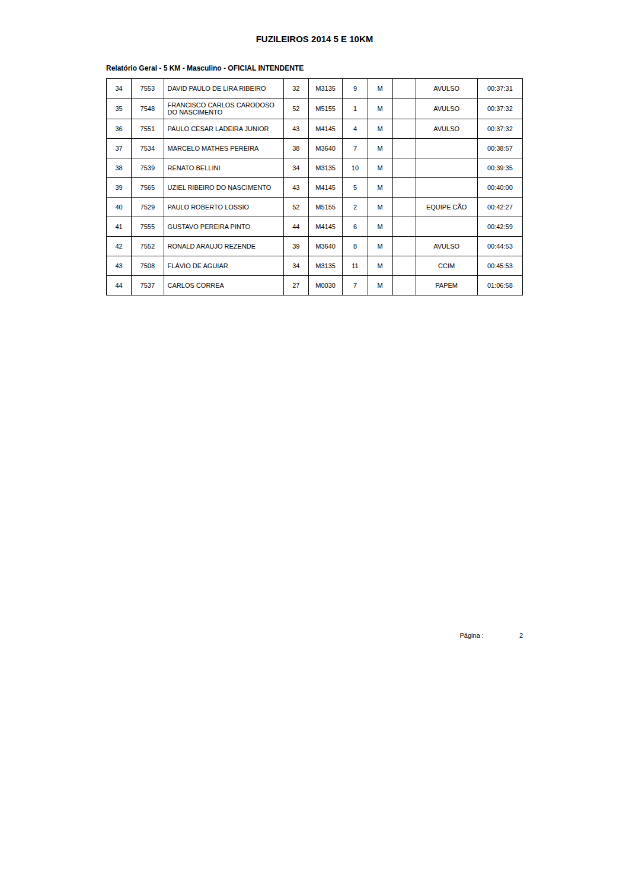FUZILEIROS 2014 5 E 10KM
Relatório Geral - 5 KM - Masculino - OFICIAL INTENDENTE
| 34 | 7553 | DAVID PAULO DE LIRA RIBEIRO | 32 | M3135 | 9 | M | | AVULSO | 00:37:31 |
| 35 | 7548 | FRANCISCO CARLOS CARODOSO DO NASCIMENTO | 52 | M5155 | 1 | M | | AVULSO | 00:37:32 |
| 36 | 7551 | PAULO CESAR LADEIRA JUNIOR | 43 | M4145 | 4 | M | | AVULSO | 00:37:32 |
| 37 | 7534 | MARCELO MATHES PEREIRA | 38 | M3640 | 7 | M | | | 00:38:57 |
| 38 | 7539 | RENATO BELLINI | 34 | M3135 | 10 | M | | | 00:39:35 |
| 39 | 7565 | UZIEL RIBEIRO DO NASCIMENTO | 43 | M4145 | 5 | M | | | 00:40:00 |
| 40 | 7529 | PAULO ROBERTO LOSSIO | 52 | M5155 | 2 | M | | EQUIPE CÃO | 00:42:27 |
| 41 | 7555 | GUSTAVO PEREIRA PINTO | 44 | M4145 | 6 | M | | | 00:42:59 |
| 42 | 7552 | RONALD ARAUJO REZENDE | 39 | M3640 | 8 | M | | AVULSO | 00:44:53 |
| 43 | 7508 | FLÁVIO DE AGUIAR | 34 | M3135 | 11 | M | | CCIM | 00:45:53 |
| 44 | 7537 | CARLOS CORREA | 27 | M0030 | 7 | M | | PAPEM | 01:06:58 |
Página : 2